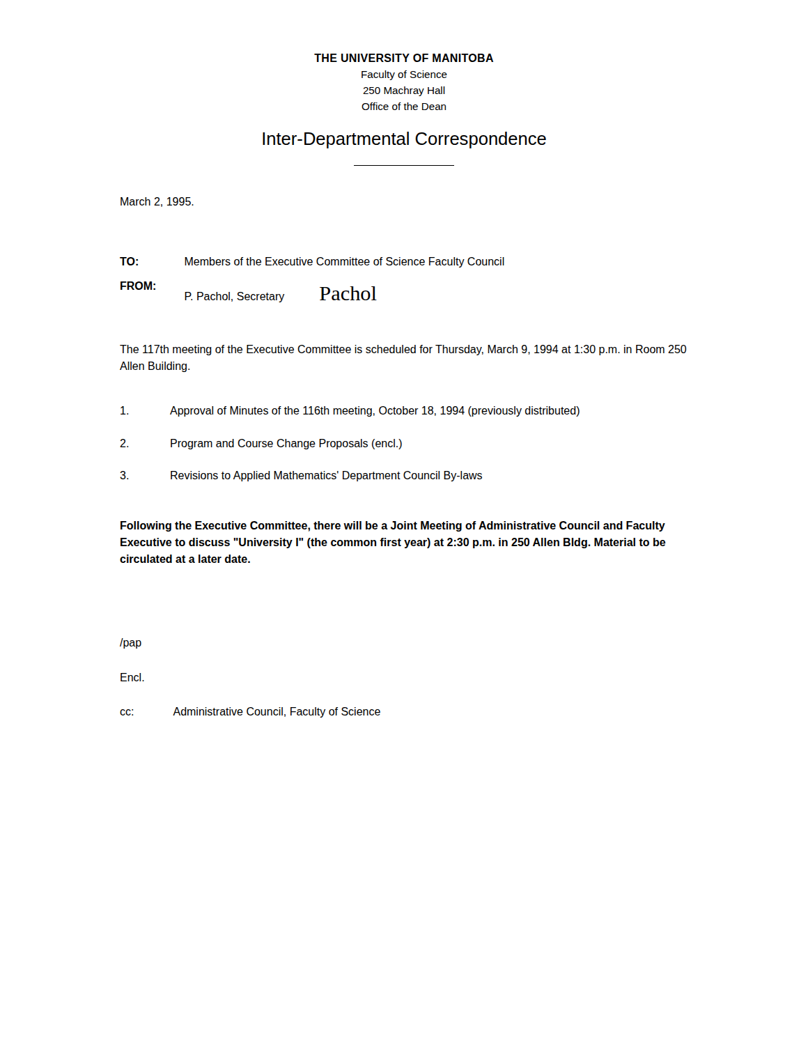THE UNIVERSITY OF MANITOBA
Faculty of Science
250 Machray Hall
Office of the Dean
Inter-Departmental Correspondence
March 2, 1995.
| TO: | Members of the Executive Committee of Science Faculty Council |
| FROM: | P. Pachol, Secretary Pachol |
The 117th meeting of the Executive Committee is scheduled for Thursday, March 9, 1994 at 1:30 p.m. in Room 250 Allen Building.
Approval of Minutes of the 116th meeting, October 18, 1994 (previously distributed)
Program and Course Change Proposals (encl.)
Revisions to Applied Mathematics' Department Council By-laws
Following the Executive Committee, there will be a Joint Meeting of Administrative Council and Faculty Executive to discuss "University I" (the common first year) at 2:30 p.m. in 250 Allen Bldg. Material to be circulated at a later date.
/pap
Encl.
cc: Administrative Council, Faculty of Science